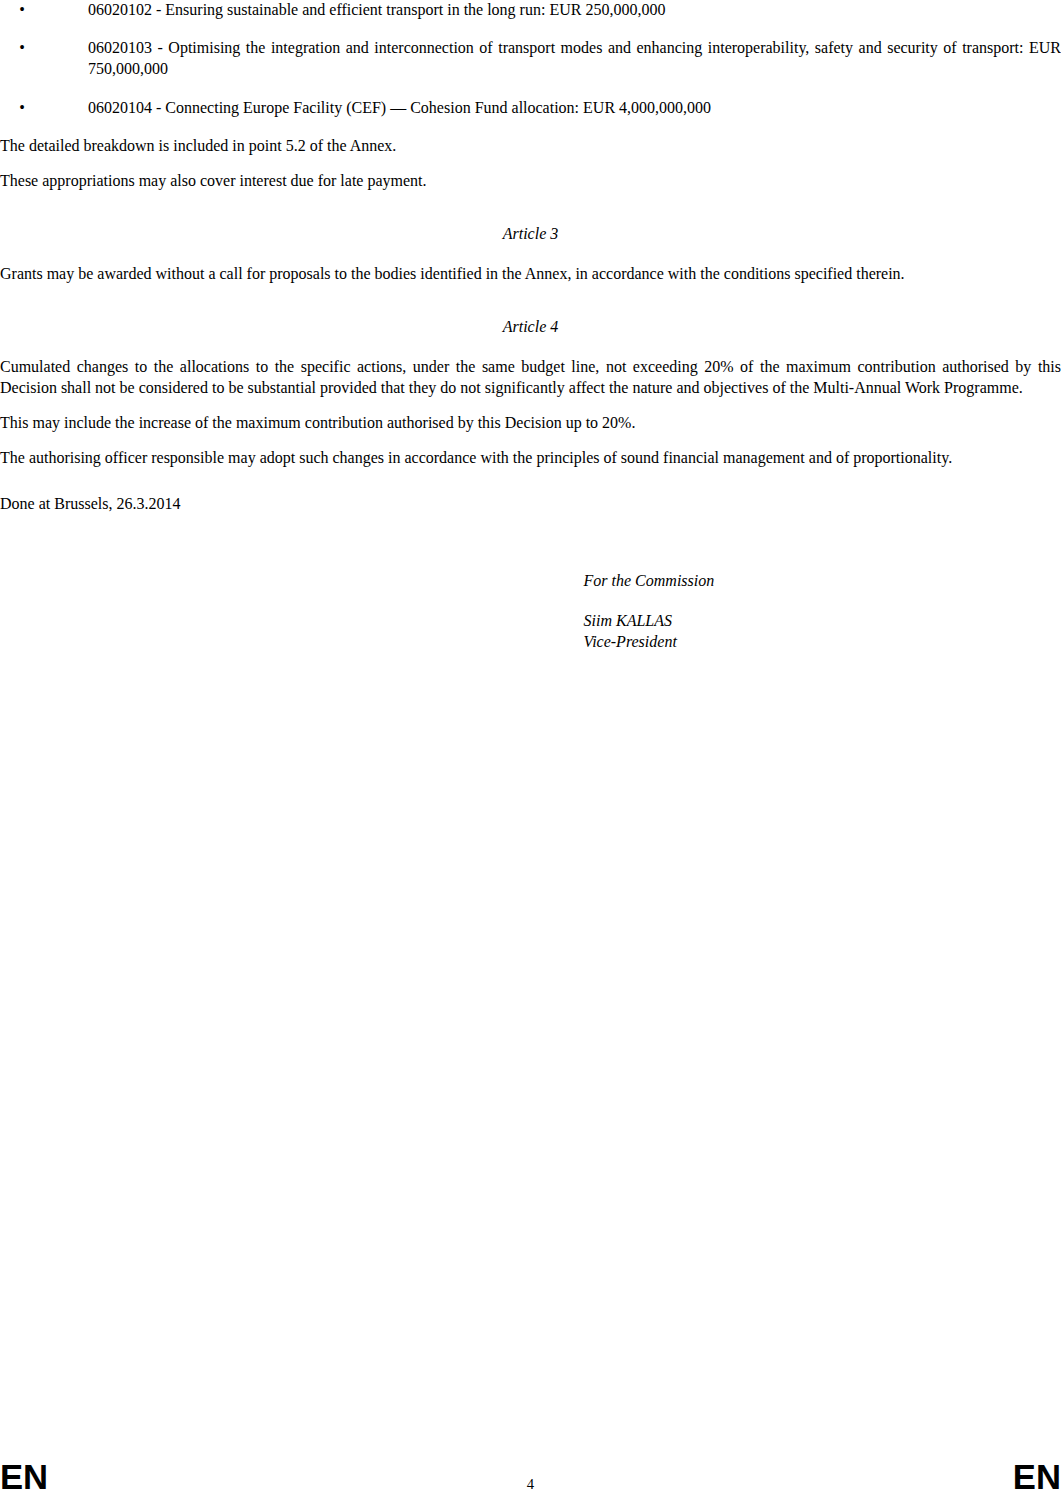06020102 - Ensuring sustainable and efficient transport in the long run: EUR 250,000,000
06020103 - Optimising the integration and interconnection of transport modes and enhancing interoperability, safety and security of transport: EUR 750,000,000
06020104 - Connecting Europe Facility (CEF) — Cohesion Fund allocation: EUR 4,000,000,000
The detailed breakdown is included in point 5.2 of the Annex.
These appropriations may also cover interest due for late payment.
Article 3
Grants may be awarded without a call for proposals to the bodies identified in the Annex, in accordance with the conditions specified therein.
Article 4
Cumulated changes to the allocations to the specific actions, under the same budget line, not exceeding 20% of the maximum contribution authorised by this Decision shall not be considered to be substantial provided that they do not significantly affect the nature and objectives of the Multi-Annual Work Programme.
This may include the increase of the maximum contribution authorised by this Decision up to 20%.
The authorising officer responsible may adopt such changes in accordance with the principles of sound financial management and of proportionality.
Done at Brussels, 26.3.2014
For the Commission
Siim KALLAS
Vice-President
EN 4 EN